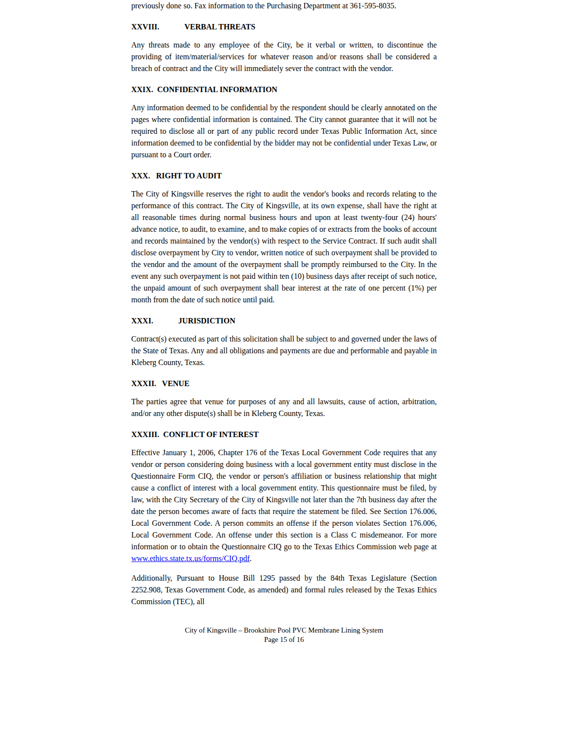previously done so. Fax information to the Purchasing Department at 361-595-8035.
XXVIII. VERBAL THREATS
Any threats made to any employee of the City, be it verbal or written, to discontinue the providing of item/material/services for whatever reason and/or reasons shall be considered a breach of contract and the City will immediately sever the contract with the vendor.
XXIX. CONFIDENTIAL INFORMATION
Any information deemed to be confidential by the respondent should be clearly annotated on the pages where confidential information is contained. The City cannot guarantee that it will not be required to disclose all or part of any public record under Texas Public Information Act, since information deemed to be confidential by the bidder may not be confidential under Texas Law, or pursuant to a Court order.
XXX. RIGHT TO AUDIT
The City of Kingsville reserves the right to audit the vendor's books and records relating to the performance of this contract. The City of Kingsville, at its own expense, shall have the right at all reasonable times during normal business hours and upon at least twenty-four (24) hours' advance notice, to audit, to examine, and to make copies of or extracts from the books of account and records maintained by the vendor(s) with respect to the Service Contract. If such audit shall disclose overpayment by City to vendor, written notice of such overpayment shall be provided to the vendor and the amount of the overpayment shall be promptly reimbursed to the City. In the event any such overpayment is not paid within ten (10) business days after receipt of such notice, the unpaid amount of such overpayment shall bear interest at the rate of one percent (1%) per month from the date of such notice until paid.
XXXI. JURISDICTION
Contract(s) executed as part of this solicitation shall be subject to and governed under the laws of the State of Texas. Any and all obligations and payments are due and performable and payable in Kleberg County, Texas.
XXXII. VENUE
The parties agree that venue for purposes of any and all lawsuits, cause of action, arbitration, and/or any other dispute(s) shall be in Kleberg County, Texas.
XXXIII. CONFLICT OF INTEREST
Effective January 1, 2006, Chapter 176 of the Texas Local Government Code requires that any vendor or person considering doing business with a local government entity must disclose in the Questionnaire Form CIQ, the vendor or person's affiliation or business relationship that might cause a conflict of interest with a local government entity. This questionnaire must be filed, by law, with the City Secretary of the City of Kingsville not later than the 7th business day after the date the person becomes aware of facts that require the statement be filed. See Section 176.006, Local Government Code. A person commits an offense if the person violates Section 176.006, Local Government Code. An offense under this section is a Class C misdemeanor. For more information or to obtain the Questionnaire CIQ go to the Texas Ethics Commission web page at www.ethics.state.tx.us/forms/CIQ.pdf.
Additionally, Pursuant to House Bill 1295 passed by the 84th Texas Legislature (Section 2252.908, Texas Government Code, as amended) and formal rules released by the Texas Ethics Commission (TEC), all
City of Kingsville – Brookshire Pool PVC Membrane Lining System
Page 15 of 16